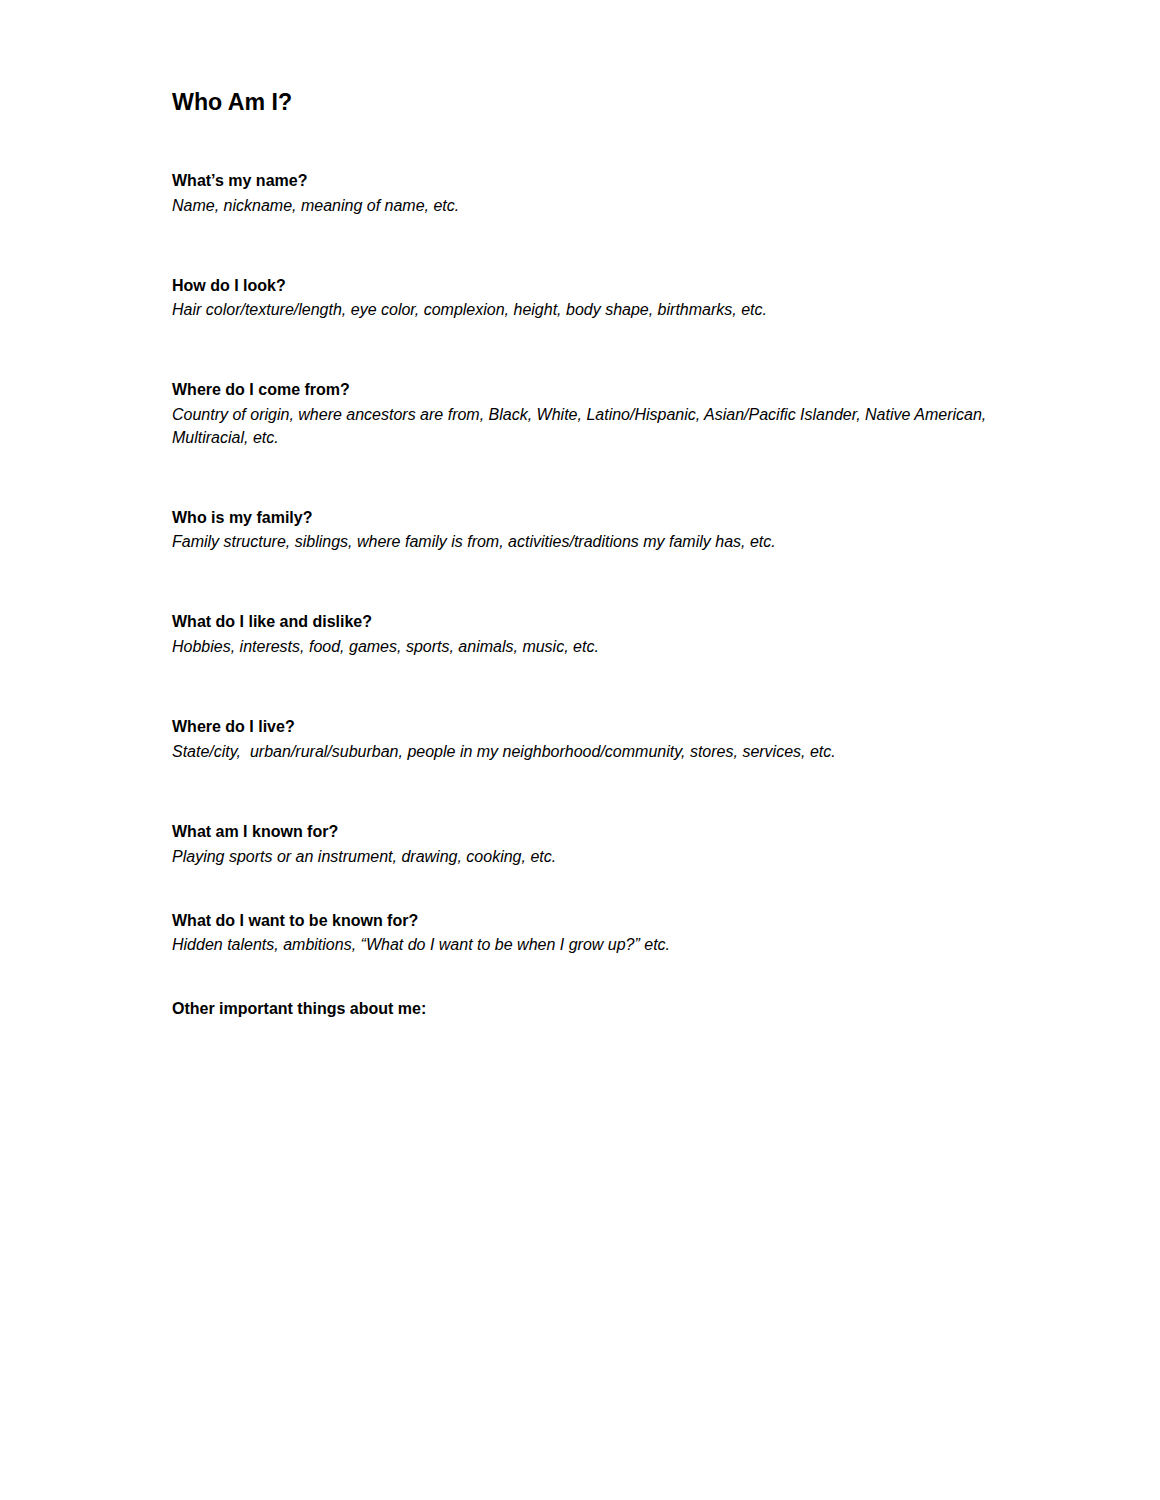Who Am I?
What’s my name?
Name, nickname, meaning of name, etc.
How do I look?
Hair color/texture/length, eye color, complexion, height, body shape, birthmarks, etc.
Where do I come from?
Country of origin, where ancestors are from, Black, White, Latino/Hispanic, Asian/Pacific Islander, Native American, Multiracial, etc.
Who is my family?
Family structure, siblings, where family is from, activities/traditions my family has, etc.
What do I like and dislike?
Hobbies, interests, food, games, sports, animals, music, etc.
Where do I live?
State/city, urban/rural/suburban, people in my neighborhood/community, stores, services, etc.
What am I known for?
Playing sports or an instrument, drawing, cooking, etc.
What do I want to be known for?
Hidden talents, ambitions, “What do I want to be when I grow up?” etc.
Other important things about me: